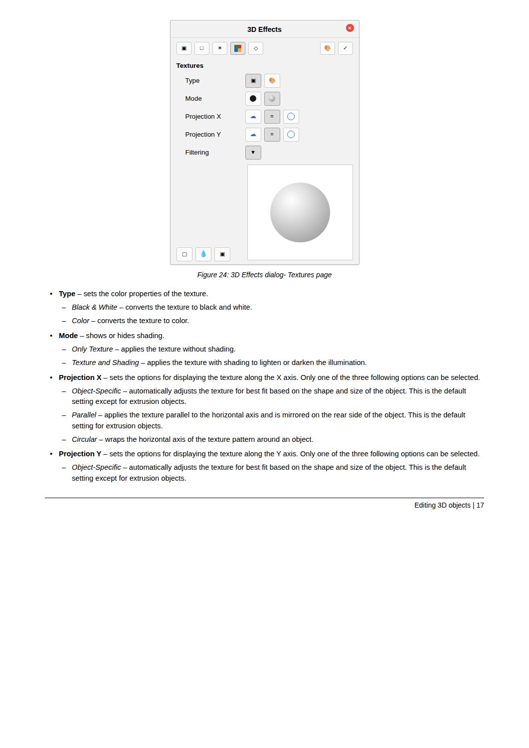3D Effects ×
▣ □ ☀ ◇ 🎨 ✓
Textures
Type
▣ 🎨
Mode
Projection X
☁ =
Projection Y
☁ =
Filtering
▼
▢ 💧 ▣
Figure 24: 3D Effects dialog- Textures page
Type – sets the color properties of the texture.
Black & White – converts the texture to black and white.
Color – converts the texture to color.
Mode – shows or hides shading.
Only Texture – applies the texture without shading.
Texture and Shading – applies the texture with shading to lighten or darken the illumination.
Projection X – sets the options for displaying the texture along the X axis. Only one of the three following options can be selected.
Object-Specific – automatically adjusts the texture for best fit based on the shape and size of the object. This is the default setting except for extrusion objects.
Parallel – applies the texture parallel to the horizontal axis and is mirrored on the rear side of the object. This is the default setting for extrusion objects.
Circular – wraps the horizontal axis of the texture pattern around an object.
Projection Y – sets the options for displaying the texture along the Y axis. Only one of the three following options can be selected.
Object-Specific – automatically adjusts the texture for best fit based on the shape and size of the object. This is the default setting except for extrusion objects.
Editing 3D objects | 17